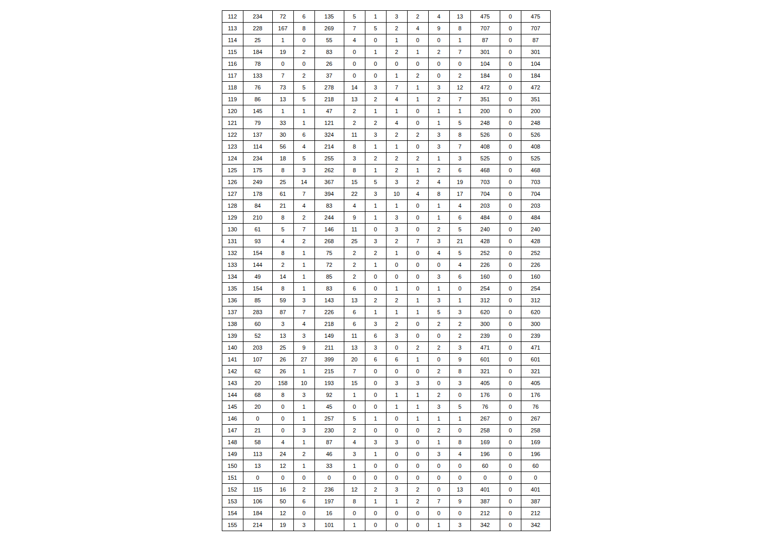| 112 | 234 | 72 | 6 | 135 | 5 | 1 | 3 | 2 | 4 | 13 | 475 | 0 | 475 |
| 113 | 228 | 167 | 8 | 269 | 7 | 5 | 2 | 4 | 9 | 8 | 707 | 0 | 707 |
| 114 | 25 | 1 | 0 | 55 | 4 | 0 | 1 | 0 | 0 | 1 | 87 | 0 | 87 |
| 115 | 184 | 19 | 2 | 83 | 0 | 1 | 2 | 1 | 2 | 7 | 301 | 0 | 301 |
| 116 | 78 | 0 | 0 | 26 | 0 | 0 | 0 | 0 | 0 | 0 | 104 | 0 | 104 |
| 117 | 133 | 7 | 2 | 37 | 0 | 0 | 1 | 2 | 0 | 2 | 184 | 0 | 184 |
| 118 | 76 | 73 | 5 | 278 | 14 | 3 | 7 | 1 | 3 | 12 | 472 | 0 | 472 |
| 119 | 86 | 13 | 5 | 218 | 13 | 2 | 4 | 1 | 2 | 7 | 351 | 0 | 351 |
| 120 | 145 | 1 | 1 | 47 | 2 | 1 | 1 | 0 | 1 | 1 | 200 | 0 | 200 |
| 121 | 79 | 33 | 1 | 121 | 2 | 2 | 4 | 0 | 1 | 5 | 248 | 0 | 248 |
| 122 | 137 | 30 | 6 | 324 | 11 | 3 | 2 | 2 | 3 | 8 | 526 | 0 | 526 |
| 123 | 114 | 56 | 4 | 214 | 8 | 1 | 1 | 0 | 3 | 7 | 408 | 0 | 408 |
| 124 | 234 | 18 | 5 | 255 | 3 | 2 | 2 | 2 | 1 | 3 | 525 | 0 | 525 |
| 125 | 175 | 8 | 3 | 262 | 8 | 1 | 2 | 1 | 2 | 6 | 468 | 0 | 468 |
| 126 | 249 | 25 | 14 | 367 | 15 | 5 | 3 | 2 | 4 | 19 | 703 | 0 | 703 |
| 127 | 178 | 61 | 7 | 394 | 22 | 3 | 10 | 4 | 8 | 17 | 704 | 0 | 704 |
| 128 | 84 | 21 | 4 | 83 | 4 | 1 | 1 | 0 | 1 | 4 | 203 | 0 | 203 |
| 129 | 210 | 8 | 2 | 244 | 9 | 1 | 3 | 0 | 1 | 6 | 484 | 0 | 484 |
| 130 | 61 | 5 | 7 | 146 | 11 | 0 | 3 | 0 | 2 | 5 | 240 | 0 | 240 |
| 131 | 93 | 4 | 2 | 268 | 25 | 3 | 2 | 7 | 3 | 21 | 428 | 0 | 428 |
| 132 | 154 | 8 | 1 | 75 | 2 | 2 | 1 | 0 | 4 | 5 | 252 | 0 | 252 |
| 133 | 144 | 2 | 1 | 72 | 2 | 1 | 0 | 0 | 0 | 4 | 226 | 0 | 226 |
| 134 | 49 | 14 | 1 | 85 | 2 | 0 | 0 | 0 | 3 | 6 | 160 | 0 | 160 |
| 135 | 154 | 8 | 1 | 83 | 6 | 0 | 1 | 0 | 1 | 0 | 254 | 0 | 254 |
| 136 | 85 | 59 | 3 | 143 | 13 | 2 | 2 | 1 | 3 | 1 | 312 | 0 | 312 |
| 137 | 283 | 87 | 7 | 226 | 6 | 1 | 1 | 1 | 5 | 3 | 620 | 0 | 620 |
| 138 | 60 | 3 | 4 | 218 | 6 | 3 | 2 | 0 | 2 | 2 | 300 | 0 | 300 |
| 139 | 52 | 13 | 3 | 149 | 11 | 6 | 3 | 0 | 0 | 2 | 239 | 0 | 239 |
| 140 | 203 | 25 | 9 | 211 | 13 | 3 | 0 | 2 | 2 | 3 | 471 | 0 | 471 |
| 141 | 107 | 26 | 27 | 399 | 20 | 6 | 6 | 1 | 0 | 9 | 601 | 0 | 601 |
| 142 | 62 | 26 | 1 | 215 | 7 | 0 | 0 | 0 | 2 | 8 | 321 | 0 | 321 |
| 143 | 20 | 158 | 10 | 193 | 15 | 0 | 3 | 3 | 0 | 3 | 405 | 0 | 405 |
| 144 | 68 | 8 | 3 | 92 | 1 | 0 | 1 | 1 | 2 | 0 | 176 | 0 | 176 |
| 145 | 20 | 0 | 1 | 45 | 0 | 0 | 1 | 1 | 3 | 5 | 76 | 0 | 76 |
| 146 | 0 | 0 | 1 | 257 | 5 | 1 | 0 | 1 | 1 | 1 | 267 | 0 | 267 |
| 147 | 21 | 0 | 3 | 230 | 2 | 0 | 0 | 0 | 2 | 0 | 258 | 0 | 258 |
| 148 | 58 | 4 | 1 | 87 | 4 | 3 | 3 | 0 | 1 | 8 | 169 | 0 | 169 |
| 149 | 113 | 24 | 2 | 46 | 3 | 1 | 0 | 0 | 3 | 4 | 196 | 0 | 196 |
| 150 | 13 | 12 | 1 | 33 | 1 | 0 | 0 | 0 | 0 | 0 | 60 | 0 | 60 |
| 151 | 0 | 0 | 0 | 0 | 0 | 0 | 0 | 0 | 0 | 0 | 0 | 0 | 0 |
| 152 | 115 | 16 | 2 | 236 | 12 | 2 | 3 | 2 | 0 | 13 | 401 | 0 | 401 |
| 153 | 106 | 50 | 6 | 197 | 8 | 1 | 1 | 2 | 7 | 9 | 387 | 0 | 387 |
| 154 | 184 | 12 | 0 | 16 | 0 | 0 | 0 | 0 | 0 | 0 | 212 | 0 | 212 |
| 155 | 214 | 19 | 3 | 101 | 1 | 0 | 0 | 0 | 1 | 3 | 342 | 0 | 342 |